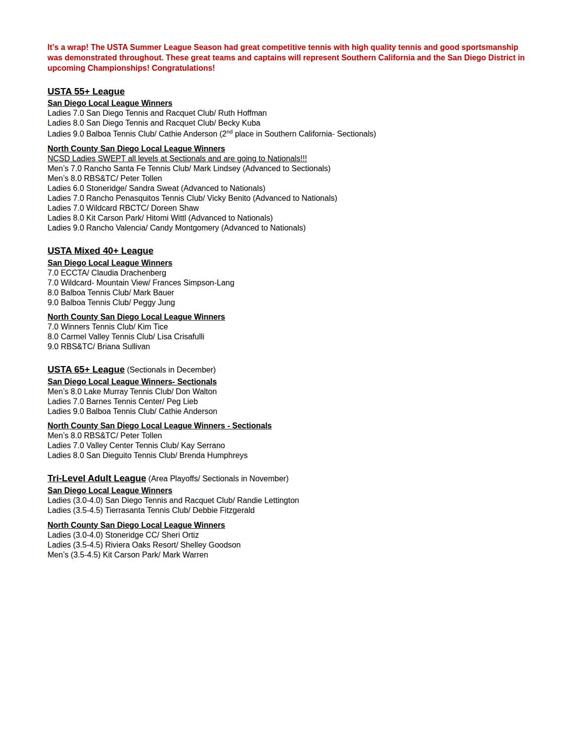It’s a wrap! The USTA Summer League Season had great competitive tennis with high quality tennis and good sportsmanship was demonstrated throughout. These great teams and captains will represent Southern California and the San Diego District in upcoming Championships! Congratulations!
USTA 55+ League
San Diego Local League Winners
Ladies 7.0 San Diego Tennis and Racquet Club/ Ruth Hoffman
Ladies 8.0 San Diego Tennis and Racquet Club/ Becky Kuba
Ladies 9.0 Balboa Tennis Club/ Cathie Anderson (2nd place in Southern California- Sectionals)
North County San Diego Local League Winners
NCSD Ladies SWEPT all levels at Sectionals and are going to Nationals!!!
Men’s 7.0 Rancho Santa Fe Tennis Club/ Mark Lindsey (Advanced to Sectionals)
Men’s 8.0 RBS&TC/ Peter Tollen
Ladies 6.0 Stoneridge/ Sandra Sweat (Advanced to Nationals)
Ladies 7.0 Rancho Penasquitos Tennis Club/ Vicky Benito (Advanced to Nationals)
Ladies 7.0 Wildcard RBCTC/ Doreen Shaw
Ladies 8.0 Kit Carson Park/ Hitomi Wittl (Advanced to Nationals)
Ladies 9.0 Rancho Valencia/ Candy Montgomery (Advanced to Nationals)
USTA Mixed 40+ League
San Diego Local League Winners
7.0 ECCTA/ Claudia Drachenberg
7.0 Wildcard- Mountain View/ Frances Simpson-Lang
8.0 Balboa Tennis Club/ Mark Bauer
9.0 Balboa Tennis Club/ Peggy Jung
North County San Diego Local League Winners
7.0 Winners Tennis Club/ Kim Tice
8.0 Carmel Valley Tennis Club/ Lisa Crisafulli
9.0 RBS&TC/ Briana Sullivan
USTA 65+ League
(Sectionals in December)
San Diego Local League Winners- Sectionals
Men’s 8.0 Lake Murray Tennis Club/ Don Walton
Ladies 7.0 Barnes Tennis Center/ Peg Lieb
Ladies 9.0 Balboa Tennis Club/ Cathie Anderson
North County San Diego Local League Winners - Sectionals
Men’s 8.0 RBS&TC/ Peter Tollen
Ladies 7.0 Valley Center Tennis Club/ Kay Serrano
Ladies 8.0 San Dieguito Tennis Club/ Brenda Humphreys
Tri-Level Adult League
(Area Playoffs/ Sectionals in November)
San Diego Local League Winners
Ladies (3.0-4.0) San Diego Tennis and Racquet Club/ Randie Lettington
Ladies (3.5-4.5) Tierrasanta Tennis Club/ Debbie Fitzgerald
North County San Diego Local League Winners
Ladies (3.0-4.0) Stoneridge CC/ Sheri Ortiz
Ladies (3.5-4.5) Riviera Oaks Resort/ Shelley Goodson
Men’s (3.5-4.5) Kit Carson Park/ Mark Warren